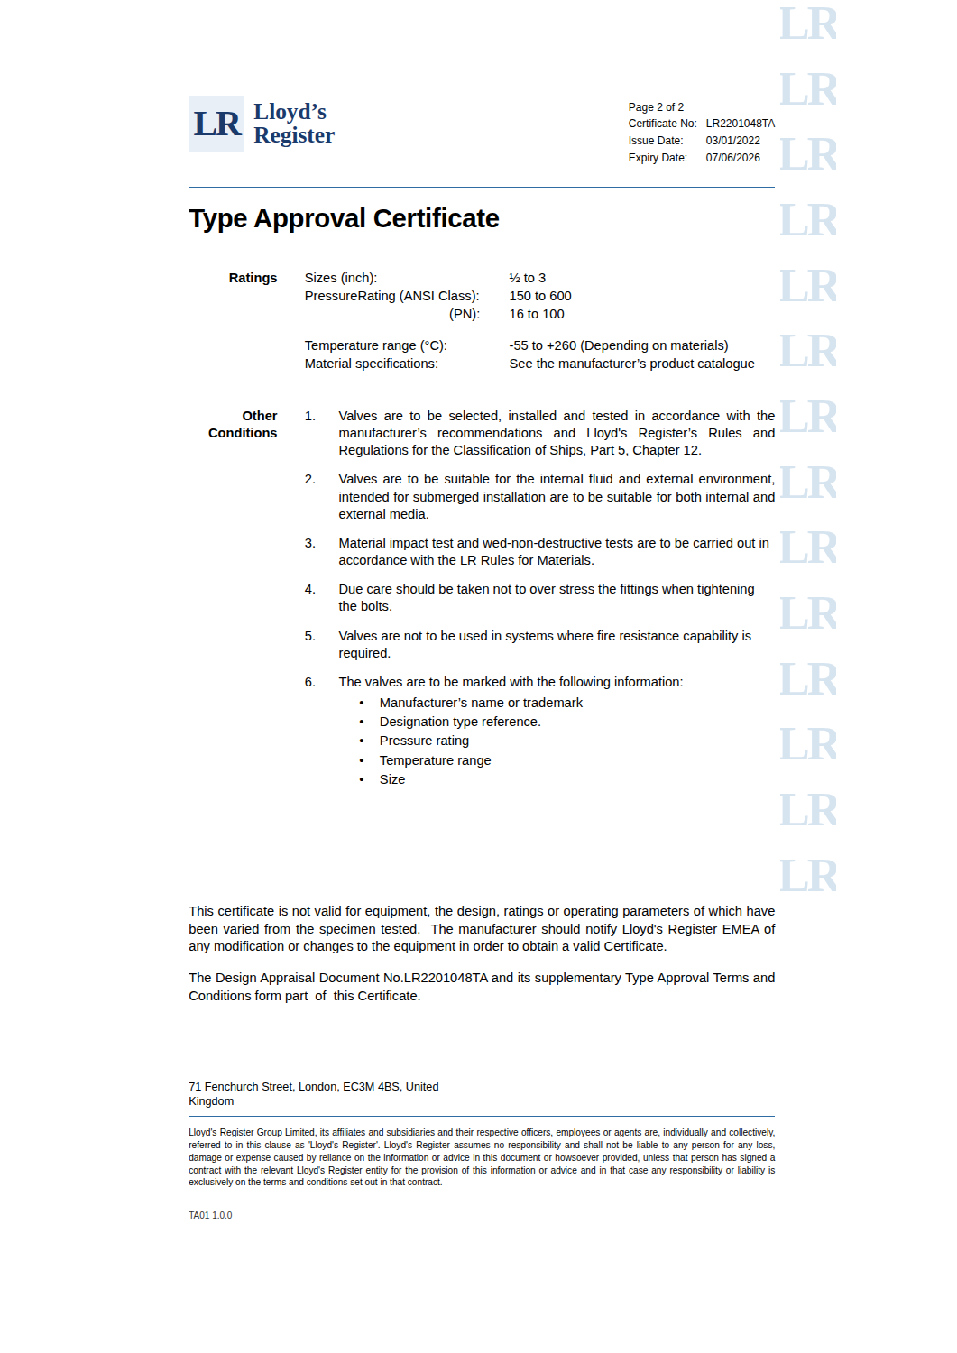LR
LR
LR
LR
LR
LR
LR
LR
LR
LR
LR
LR
LR
LR
LR
Lloyd’s
Register
| Page 2 of 2 | |
| Certificate No: | LR2201048TA |
| Issue Date: | 03/01/2022 |
| Expiry Date: | 07/06/2026 |
Type Approval Certificate
Ratings
| Sizes (inch): | ½ to 3 |
| PressureRating (ANSI Class): | 150 to 600 |
| (PN): | 16 to 100 |
| Temperature range (°C): | -55 to +260 (Depending on materials) |
| Material specifications: | See the manufacturer’s product catalogue |
Other Conditions
Valves are to be selected, installed and tested in accordance with the manufacturer’s recommendations and Lloyd's Register’s Rules and Regulations for the Classification of Ships, Part 5, Chapter 12.
Valves are to be suitable for the internal fluid and external environment, intended for submerged installation are to be suitable for both internal and external media.
Material impact test and wed-non-destructive tests are to be carried out in accordance with the LR Rules for Materials.
Due care should be taken not to over stress the fittings when tightening the bolts.
Valves are not to be used in systems where fire resistance capability is required.
The valves are to be marked with the following information:
Manufacturer’s name or trademark
Designation type reference.
Pressure rating
Temperature range
Size
This certificate is not valid for equipment, the design, ratings or operating parameters of which have been varied from the specimen tested. The manufacturer should notify Lloyd's Register EMEA of any modification or changes to the equipment in order to obtain a valid Certificate.
The Design Appraisal Document No.LR2201048TA and its supplementary Type Approval Terms and Conditions form part of this Certificate.
71 Fenchurch Street, London, EC3M 4BS, United
Kingdom
Lloyd's Register Group Limited, its affiliates and subsidiaries and their respective officers, employees or agents are, individually and collectively, referred to in this clause as 'Lloyd's Register'. Lloyd's Register assumes no responsibility and shall not be liable to any person for any loss, damage or expense caused by reliance on the information or advice in this document or howsoever provided, unless that person has signed a contract with the relevant Lloyd's Register entity for the provision of this information or advice and in that case any responsibility or liability is exclusively on the terms and conditions set out in that contract.
TA01 1.0.0